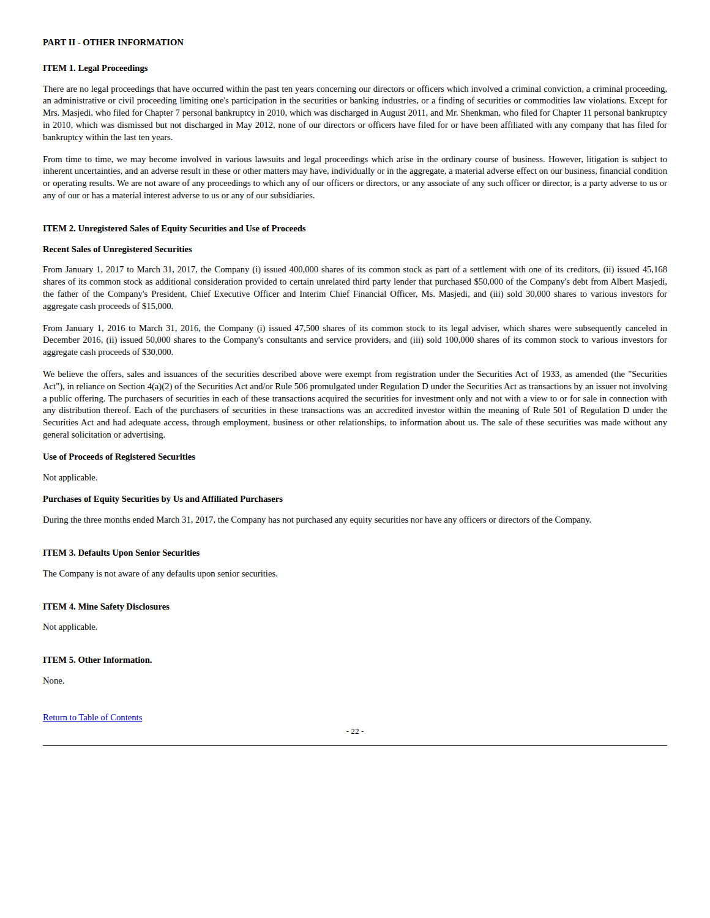PART II - OTHER INFORMATION
ITEM 1. Legal Proceedings
There are no legal proceedings that have occurred within the past ten years concerning our directors or officers which involved a criminal conviction, a criminal proceeding, an administrative or civil proceeding limiting one's participation in the securities or banking industries, or a finding of securities or commodities law violations. Except for Mrs. Masjedi, who filed for Chapter 7 personal bankruptcy in 2010, which was discharged in August 2011, and Mr. Shenkman, who filed for Chapter 11 personal bankruptcy in 2010, which was dismissed but not discharged in May 2012, none of our directors or officers have filed for or have been affiliated with any company that has filed for bankruptcy within the last ten years.
From time to time, we may become involved in various lawsuits and legal proceedings which arise in the ordinary course of business. However, litigation is subject to inherent uncertainties, and an adverse result in these or other matters may have, individually or in the aggregate, a material adverse effect on our business, financial condition or operating results. We are not aware of any proceedings to which any of our officers or directors, or any associate of any such officer or director, is a party adverse to us or any of our or has a material interest adverse to us or any of our subsidiaries.
ITEM 2. Unregistered Sales of Equity Securities and Use of Proceeds
Recent Sales of Unregistered Securities
From January 1, 2017 to March 31, 2017, the Company (i) issued 400,000 shares of its common stock as part of a settlement with one of its creditors, (ii) issued 45,168 shares of its common stock as additional consideration provided to certain unrelated third party lender that purchased $50,000 of the Company's debt from Albert Masjedi, the father of the Company's President, Chief Executive Officer and Interim Chief Financial Officer, Ms. Masjedi, and (iii) sold 30,000 shares to various investors for aggregate cash proceeds of $15,000.
From January 1, 2016 to March 31, 2016, the Company (i) issued 47,500 shares of its common stock to its legal adviser, which shares were subsequently canceled in December 2016, (ii) issued 50,000 shares to the Company's consultants and service providers, and (iii) sold 100,000 shares of its common stock to various investors for aggregate cash proceeds of $30,000.
We believe the offers, sales and issuances of the securities described above were exempt from registration under the Securities Act of 1933, as amended (the "Securities Act"), in reliance on Section 4(a)(2) of the Securities Act and/or Rule 506 promulgated under Regulation D under the Securities Act as transactions by an issuer not involving a public offering. The purchasers of securities in each of these transactions acquired the securities for investment only and not with a view to or for sale in connection with any distribution thereof. Each of the purchasers of securities in these transactions was an accredited investor within the meaning of Rule 501 of Regulation D under the Securities Act and had adequate access, through employment, business or other relationships, to information about us. The sale of these securities was made without any general solicitation or advertising.
Use of Proceeds of Registered Securities
Not applicable.
Purchases of Equity Securities by Us and Affiliated Purchasers
During the three months ended March 31, 2017, the Company has not purchased any equity securities nor have any officers or directors of the Company.
ITEM 3. Defaults Upon Senior Securities
The Company is not aware of any defaults upon senior securities.
ITEM 4. Mine Safety Disclosures
Not applicable.
ITEM 5. Other Information.
None.
Return to Table of Contents
- 22 -